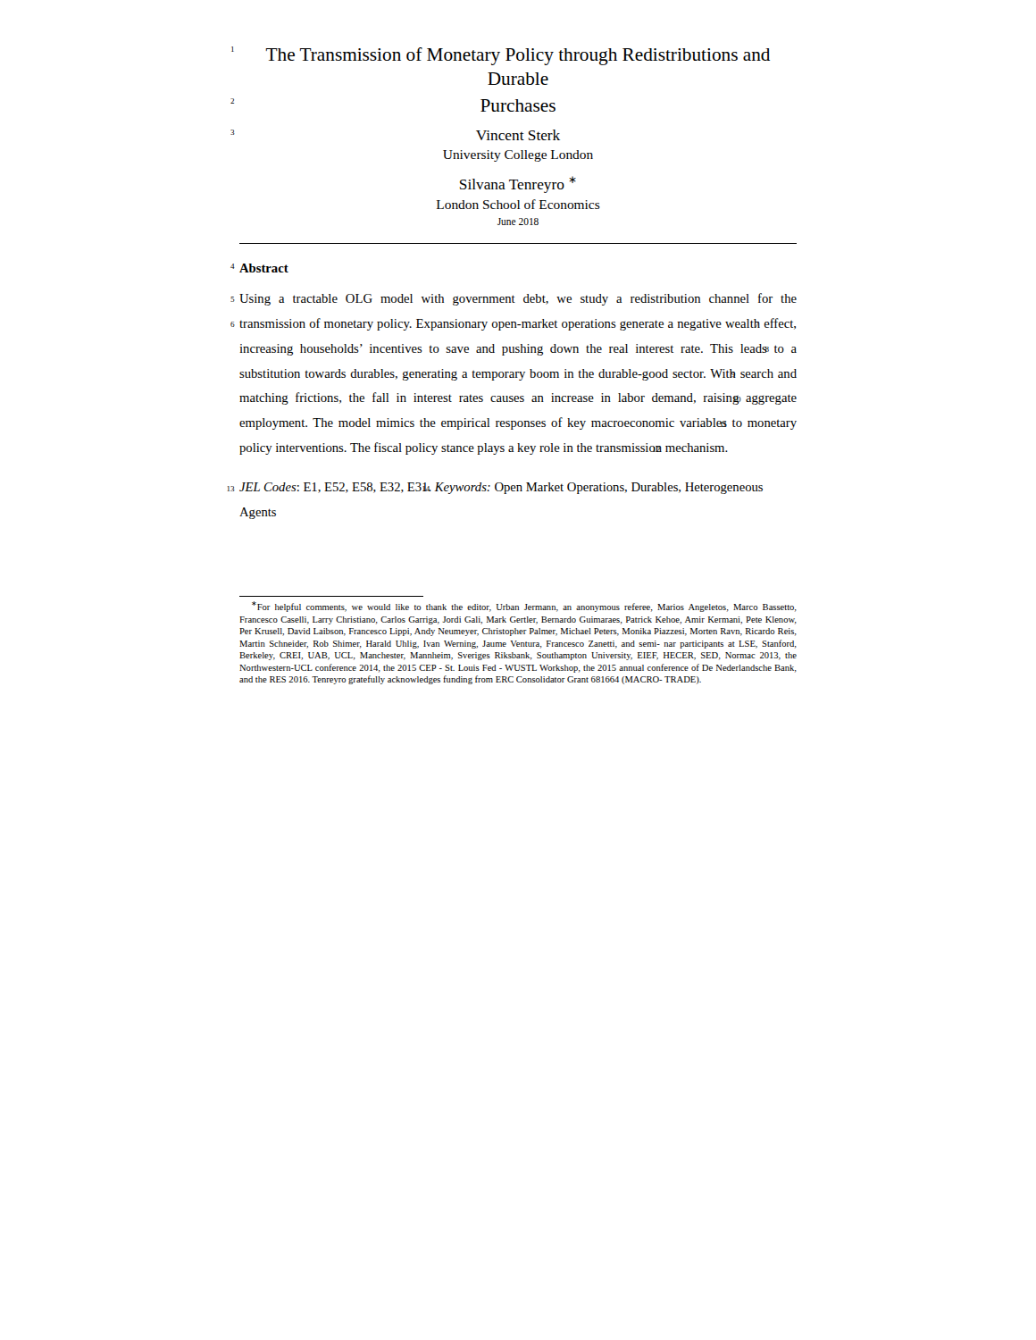The Transmission of Monetary Policy through Redistributions and Durable
Purchases
Vincent Sterk
University College London
Silvana Tenreyro ∗
London School of Economics
June 2018
Abstract
Using a tractable OLG model with government debt, we study a redistribution channel for the transmission of monetary policy. Expansionary open-market operations generate a negative wealth effect, increasing households’ incentives to save and pushing down the real interest rate. This leads to a substitution towards durables, generating a temporary boom in the durable-good sector. With search and matching frictions, the fall in interest rates causes an increase in labor demand, raising aggregate employment. The model mimics the empirical responses of key macroeconomic variables to monetary policy interventions. The fiscal policy stance plays a key role in the transmission mechanism.
JEL Codes: E1, E52, E58, E32, E31. Keywords: Open Market Operations, Durables, Heterogeneous Agents
∗For helpful comments, we would like to thank the editor, Urban Jermann, an anonymous referee, Marios Angeletos, Marco Bassetto, Francesco Caselli, Larry Christiano, Carlos Garriga, Jordi Gali, Mark Gertler, Bernardo Guimaraes, Patrick Kehoe, Amir Kermani, Pete Klenow, Per Krusell, David Laibson, Francesco Lippi, Andy Neumeyer, Christopher Palmer, Michael Peters, Monika Piazzesi, Morten Ravn, Ricardo Reis, Martin Schneider, Rob Shimer, Harald Uhlig, Ivan Werning, Jaume Ventura, Francesco Zanetti, and semi- nar participants at LSE, Stanford, Berkeley, CREI, UAB, UCL, Manchester, Mannheim, Sveriges Riksbank, Southampton University, EIEF, HECER, SED, Normac 2013, the Northwestern-UCL conference 2014, the 2015 CEP - St. Louis Fed - WUSTL Workshop, the 2015 annual conference of De Nederlandsche Bank, and the RES 2016. Tenreyro gratefully acknowledges funding from ERC Consolidator Grant 681664 (MACRO- TRADE).